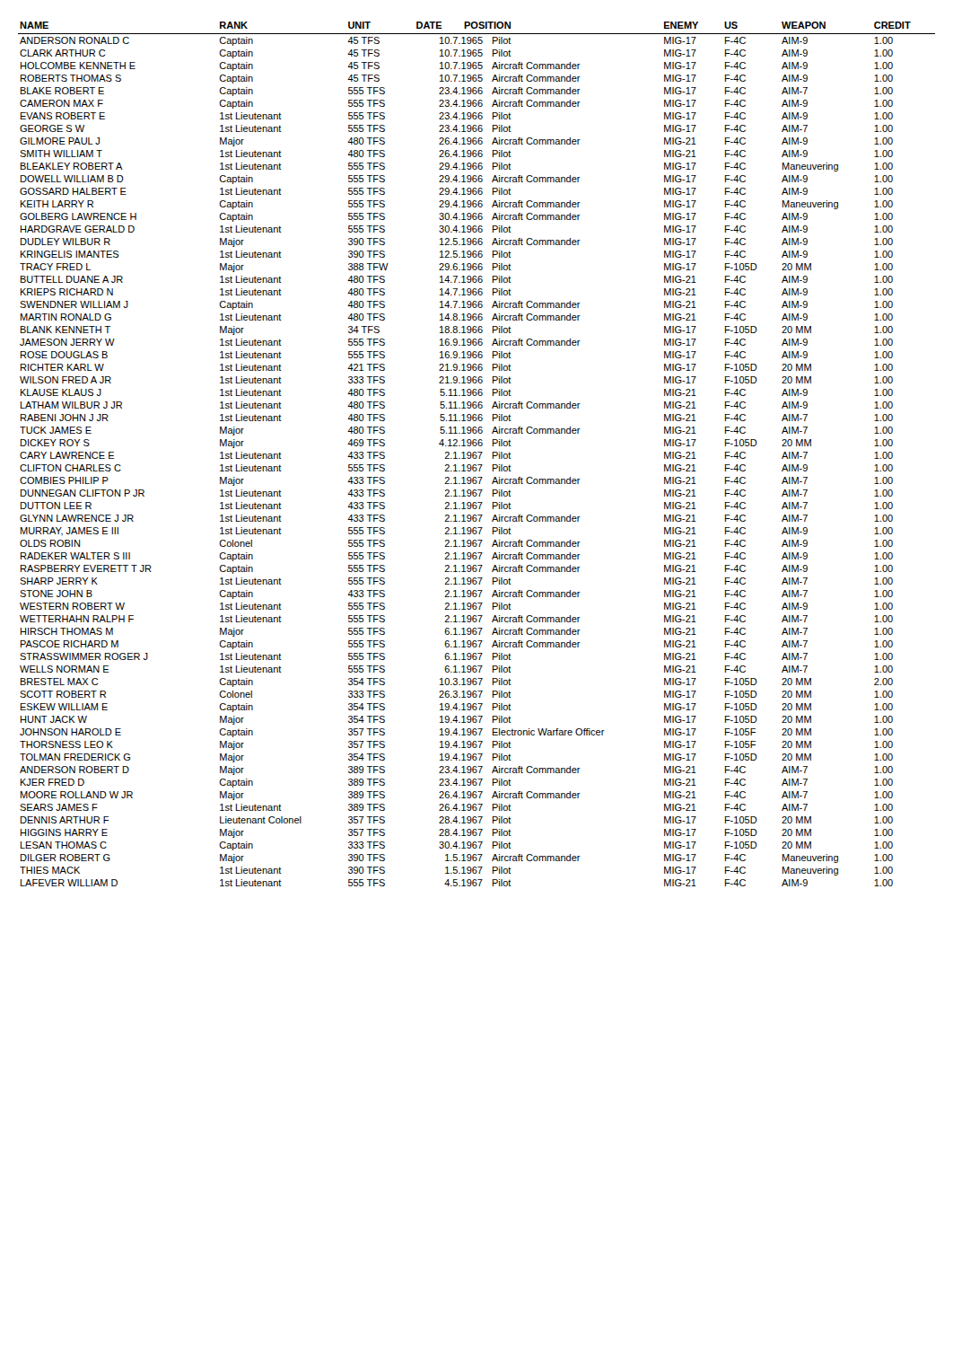| NAME | RANK | UNIT | DATE POSITION | ENEMY | US | WEAPON | CREDIT |
| --- | --- | --- | --- | --- | --- | --- | --- |
| ANDERSON RONALD C | Captain | 45 TFS | 10.7.1965 | Pilot | MIG-17 | F-4C | AIM-9 | 1.00 |
| CLARK ARTHUR C | Captain | 45 TFS | 10.7.1965 | Pilot | MIG-17 | F-4C | AIM-9 | 1.00 |
| HOLCOMBE KENNETH E | Captain | 45 TFS | 10.7.1965 | Aircraft Commander | MIG-17 | F-4C | AIM-9 | 1.00 |
| ROBERTS THOMAS S | Captain | 45 TFS | 10.7.1965 | Aircraft Commander | MIG-17 | F-4C | AIM-9 | 1.00 |
| BLAKE ROBERT E | Captain | 555 TFS | 23.4.1966 | Aircraft Commander | MIG-17 | F-4C | AIM-7 | 1.00 |
| CAMERON MAX F | Captain | 555 TFS | 23.4.1966 | Aircraft Commander | MIG-17 | F-4C | AIM-9 | 1.00 |
| EVANS ROBERT E | 1st Lieutenant | 555 TFS | 23.4.1966 | Pilot | MIG-17 | F-4C | AIM-9 | 1.00 |
| GEORGE S W | 1st Lieutenant | 555 TFS | 23.4.1966 | Pilot | MIG-17 | F-4C | AIM-7 | 1.00 |
| GILMORE PAUL J | Major | 480 TFS | 26.4.1966 | Aircraft Commander | MIG-21 | F-4C | AIM-9 | 1.00 |
| SMITH WILLIAM T | 1st Lieutenant | 480 TFS | 26.4.1966 | Pilot | MIG-21 | F-4C | AIM-9 | 1.00 |
| BLEAKLEY ROBERT A | 1st Lieutenant | 555 TFS | 29.4.1966 | Pilot | MIG-17 | F-4C | Maneuvering | 1.00 |
| DOWELL WILLIAM B D | Captain | 555 TFS | 29.4.1966 | Aircraft Commander | MIG-17 | F-4C | AIM-9 | 1.00 |
| GOSSARD HALBERT E | 1st Lieutenant | 555 TFS | 29.4.1966 | Pilot | MIG-17 | F-4C | AIM-9 | 1.00 |
| KEITH LARRY R | Captain | 555 TFS | 29.4.1966 | Aircraft Commander | MIG-17 | F-4C | Maneuvering | 1.00 |
| GOLBERG LAWRENCE H | Captain | 555 TFS | 30.4.1966 | Aircraft Commander | MIG-17 | F-4C | AIM-9 | 1.00 |
| HARDGRAVE GERALD D | 1st Lieutenant | 555 TFS | 30.4.1966 | Pilot | MIG-17 | F-4C | AIM-9 | 1.00 |
| DUDLEY WILBUR R | Major | 390 TFS | 12.5.1966 | Aircraft Commander | MIG-17 | F-4C | AIM-9 | 1.00 |
| KRINGELIS IMANTES | 1st Lieutenant | 390 TFS | 12.5.1966 | Pilot | MIG-17 | F-4C | AIM-9 | 1.00 |
| TRACY FRED L | Major | 388 TFW | 29.6.1966 | Pilot | MIG-17 | F-105D | 20 MM | 1.00 |
| BUTTELL DUANE A JR | 1st Lieutenant | 480 TFS | 14.7.1966 | Pilot | MIG-21 | F-4C | AIM-9 | 1.00 |
| KRIEPS RICHARD N | 1st Lieutenant | 480 TFS | 14.7.1966 | Pilot | MIG-21 | F-4C | AIM-9 | 1.00 |
| SWENDNER WILLIAM J | Captain | 480 TFS | 14.7.1966 | Aircraft Commander | MIG-21 | F-4C | AIM-9 | 1.00 |
| MARTIN RONALD G | 1st Lieutenant | 480 TFS | 14.8.1966 | Aircraft Commander | MIG-21 | F-4C | AIM-9 | 1.00 |
| BLANK KENNETH T | Major | 34 TFS | 18.8.1966 | Pilot | MIG-17 | F-105D | 20 MM | 1.00 |
| JAMESON JERRY W | 1st Lieutenant | 555 TFS | 16.9.1966 | Aircraft Commander | MIG-17 | F-4C | AIM-9 | 1.00 |
| ROSE DOUGLAS B | 1st Lieutenant | 555 TFS | 16.9.1966 | Pilot | MIG-17 | F-4C | AIM-9 | 1.00 |
| RICHTER KARL W | 1st Lieutenant | 421 TFS | 21.9.1966 | Pilot | MIG-17 | F-105D | 20 MM | 1.00 |
| WILSON FRED A JR | 1st Lieutenant | 333 TFS | 21.9.1966 | Pilot | MIG-17 | F-105D | 20 MM | 1.00 |
| KLAUSE KLAUS J | 1st Lieutenant | 480 TFS | 5.11.1966 | Pilot | MIG-21 | F-4C | AIM-9 | 1.00 |
| LATHAM WILBUR J JR | 1st Lieutenant | 480 TFS | 5.11.1966 | Aircraft Commander | MIG-21 | F-4C | AIM-9 | 1.00 |
| RABENI JOHN J JR | 1st Lieutenant | 480 TFS | 5.11.1966 | Pilot | MIG-21 | F-4C | AIM-7 | 1.00 |
| TUCK JAMES E | Major | 480 TFS | 5.11.1966 | Aircraft Commander | MIG-21 | F-4C | AIM-7 | 1.00 |
| DICKEY ROY S | Major | 469 TFS | 4.12.1966 | Pilot | MIG-17 | F-105D | 20 MM | 1.00 |
| CARY LAWRENCE E | 1st Lieutenant | 433 TFS | 2.1.1967 | Pilot | MIG-21 | F-4C | AIM-7 | 1.00 |
| CLIFTON CHARLES C | 1st Lieutenant | 555 TFS | 2.1.1967 | Pilot | MIG-21 | F-4C | AIM-9 | 1.00 |
| COMBIES PHILIP P | Major | 433 TFS | 2.1.1967 | Aircraft Commander | MIG-21 | F-4C | AIM-7 | 1.00 |
| DUNNEGAN CLIFTON P JR | 1st Lieutenant | 433 TFS | 2.1.1967 | Pilot | MIG-21 | F-4C | AIM-7 | 1.00 |
| DUTTON LEE R | 1st Lieutenant | 433 TFS | 2.1.1967 | Pilot | MIG-21 | F-4C | AIM-7 | 1.00 |
| GLYNN LAWRENCE J JR | 1st Lieutenant | 433 TFS | 2.1.1967 | Aircraft Commander | MIG-21 | F-4C | AIM-7 | 1.00 |
| MURRAY, JAMES E III | 1st Lieutenant | 555 TFS | 2.1.1967 | Pilot | MIG-21 | F-4C | AIM-9 | 1.00 |
| OLDS ROBIN | Colonel | 555 TFS | 2.1.1967 | Aircraft Commander | MIG-21 | F-4C | AIM-9 | 1.00 |
| RADEKER WALTER S III | Captain | 555 TFS | 2.1.1967 | Aircraft Commander | MIG-21 | F-4C | AIM-9 | 1.00 |
| RASPBERRY EVERETT T JR | Captain | 555 TFS | 2.1.1967 | Aircraft Commander | MIG-21 | F-4C | AIM-9 | 1.00 |
| SHARP JERRY K | 1st Lieutenant | 555 TFS | 2.1.1967 | Pilot | MIG-21 | F-4C | AIM-7 | 1.00 |
| STONE JOHN B | Captain | 433 TFS | 2.1.1967 | Aircraft Commander | MIG-21 | F-4C | AIM-7 | 1.00 |
| WESTERN ROBERT W | 1st Lieutenant | 555 TFS | 2.1.1967 | Pilot | MIG-21 | F-4C | AIM-9 | 1.00 |
| WETTERHAHN RALPH F | 1st Lieutenant | 555 TFS | 2.1.1967 | Aircraft Commander | MIG-21 | F-4C | AIM-7 | 1.00 |
| HIRSCH THOMAS M | Major | 555 TFS | 6.1.1967 | Aircraft Commander | MIG-21 | F-4C | AIM-7 | 1.00 |
| PASCOE RICHARD M | Captain | 555 TFS | 6.1.1967 | Aircraft Commander | MIG-21 | F-4C | AIM-7 | 1.00 |
| STRASSWIMMER ROGER J | 1st Lieutenant | 555 TFS | 6.1.1967 | Pilot | MIG-21 | F-4C | AIM-7 | 1.00 |
| WELLS NORMAN E | 1st Lieutenant | 555 TFS | 6.1.1967 | Pilot | MIG-21 | F-4C | AIM-7 | 1.00 |
| BRESTEL MAX C | Captain | 354 TFS | 10.3.1967 | Pilot | MIG-17 | F-105D | 20 MM | 2.00 |
| SCOTT ROBERT R | Colonel | 333 TFS | 26.3.1967 | Pilot | MIG-17 | F-105D | 20 MM | 1.00 |
| ESKEW WILLIAM E | Captain | 354 TFS | 19.4.1967 | Pilot | MIG-17 | F-105D | 20 MM | 1.00 |
| HUNT JACK W | Major | 354 TFS | 19.4.1967 | Pilot | MIG-17 | F-105D | 20 MM | 1.00 |
| JOHNSON HAROLD E | Captain | 357 TFS | 19.4.1967 | Electronic Warfare Officer | MIG-17 | F-105F | 20 MM | 1.00 |
| THORSNESS LEO K | Major | 357 TFS | 19.4.1967 | Pilot | MIG-17 | F-105F | 20 MM | 1.00 |
| TOLMAN FREDERICK G | Major | 354 TFS | 19.4.1967 | Pilot | MIG-17 | F-105D | 20 MM | 1.00 |
| ANDERSON ROBERT D | Major | 389 TFS | 23.4.1967 | Aircraft Commander | MIG-21 | F-4C | AIM-7 | 1.00 |
| KJER FRED D | Captain | 389 TFS | 23.4.1967 | Pilot | MIG-21 | F-4C | AIM-7 | 1.00 |
| MOORE ROLLAND W JR | Major | 389 TFS | 26.4.1967 | Aircraft Commander | MIG-21 | F-4C | AIM-7 | 1.00 |
| SEARS JAMES F | 1st Lieutenant | 389 TFS | 26.4.1967 | Pilot | MIG-21 | F-4C | AIM-7 | 1.00 |
| DENNIS ARTHUR F | Lieutenant Colonel | 357 TFS | 28.4.1967 | Pilot | MIG-17 | F-105D | 20 MM | 1.00 |
| HIGGINS HARRY E | Major | 357 TFS | 28.4.1967 | Pilot | MIG-17 | F-105D | 20 MM | 1.00 |
| LESAN THOMAS C | Captain | 333 TFS | 30.4.1967 | Pilot | MIG-17 | F-105D | 20 MM | 1.00 |
| DILGER ROBERT G | Major | 390 TFS | 1.5.1967 | Aircraft Commander | MIG-17 | F-4C | Maneuvering | 1.00 |
| THIES MACK | 1st Lieutenant | 390 TFS | 1.5.1967 | Pilot | MIG-17 | F-4C | Maneuvering | 1.00 |
| LAFEVER WILLIAM D | 1st Lieutenant | 555 TFS | 4.5.1967 | Pilot | MIG-21 | F-4C | AIM-9 | 1.00 |